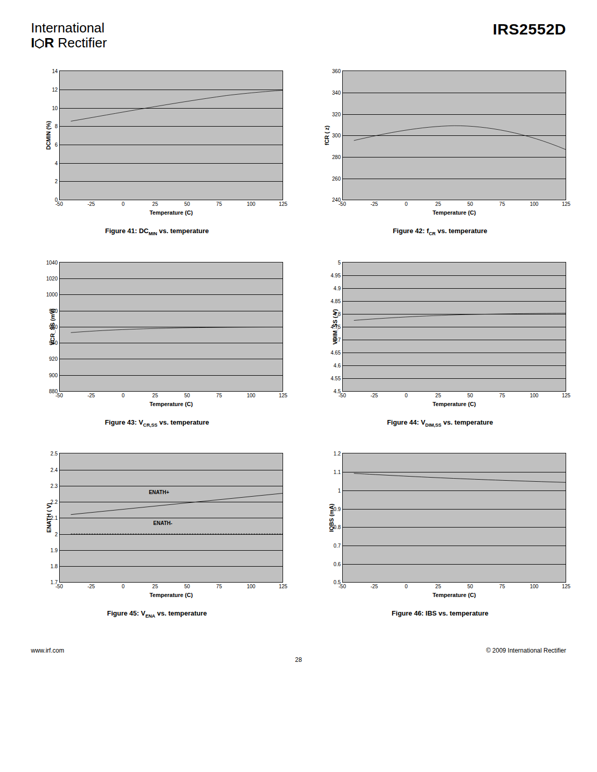International
I⬡R Rectifier
IRS2552D
DCMIN (%)
14 12 10 8 6 4 2 0
-50 -25 0 25 50 75 100 125
Temperature (C)
Figure 41: DCMIN vs. temperature
fCR ( z)
360 340 320 300 280 260 240
-50 -25 0 25 50 75 100 125
Temperature (C)
Figure 42: fCR vs. temperature
VCR_SS (mV)
1040 1020 1000 980 960 940 920 900 880
-50 -25 0 25 50 75 100 125
Temperature (C)
Figure 43: VCR,SS vs. temperature
VDIM_SS ( V)
5 4.95 4.9 4.85 4.8 4.75 4.7 4.65 4.6 4.55 4.5
-50 -25 0 25 50 75 100 125
Temperature (C)
Figure 44: VDIM,SS vs. temperature
ENATH ( V)
2.5 2.4 2.3 2.2 2.1 2 1.9 1.8 1.7
ENATH+
ENATH-
-50 -25 0 25 50 75 100 125
Temperature (C)
Figure 45: VENA vs. temperature
IQBS (mA)
1.2 1.1 1 0.9 0.8 0.7 0.6 0.5
-50 -25 0 25 50 75 100 125
Temperature (C)
Figure 46: IBS vs. temperature
www.irf.com
© 2009 International Rectifier
28